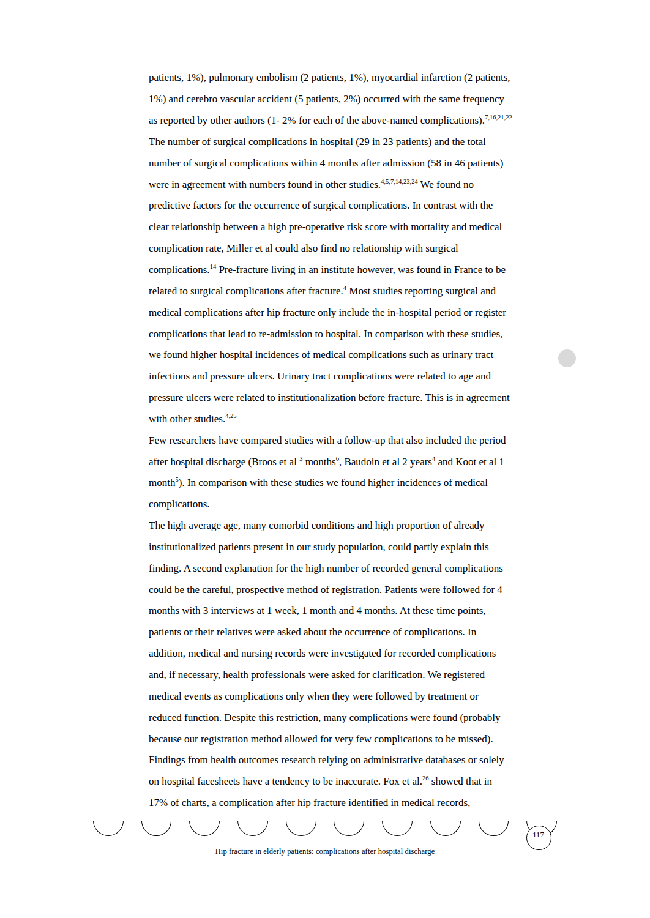patients, 1%), pulmonary embolism (2 patients, 1%), myocardial infarction (2 patients, 1%) and cerebro vascular accident (5 patients, 2%) occurred with the same frequency as reported by other authors (1- 2% for each of the above-named complications).7,16,21,22 The number of surgical complications in hospital (29 in 23 patients) and the total number of surgical complications within 4 months after admission (58 in 46 patients) were in agreement with numbers found in other studies.4,5,7,14,23,24 We found no predictive factors for the occurrence of surgical complications. In contrast with the clear relationship between a high pre-operative risk score with mortality and medical complication rate, Miller et al could also find no relationship with surgical complications.14 Pre-fracture living in an institute however, was found in France to be related to surgical complications after fracture.4 Most studies reporting surgical and medical complications after hip fracture only include the in-hospital period or register complications that lead to re-admission to hospital. In comparison with these studies, we found higher hospital incidences of medical complications such as urinary tract infections and pressure ulcers. Urinary tract complications were related to age and pressure ulcers were related to institutionalization before fracture. This is in agreement with other studies.4,25
Few researchers have compared studies with a follow-up that also included the period after hospital discharge (Broos et al 3 months6, Baudoin et al 2 years4 and Koot et al 1 month5). In comparison with these studies we found higher incidences of medical complications.
The high average age, many comorbid conditions and high proportion of already institutionalized patients present in our study population, could partly explain this finding. A second explanation for the high number of recorded general complications could be the careful, prospective method of registration. Patients were followed for 4 months with 3 interviews at 1 week, 1 month and 4 months. At these time points, patients or their relatives were asked about the occurrence of complications. In addition, medical and nursing records were investigated for recorded complications and, if necessary, health professionals were asked for clarification. We registered medical events as complications only when they were followed by treatment or reduced function. Despite this restriction, many complications were found (probably because our registration method allowed for very few complications to be missed). Findings from health outcomes research relying on administrative databases or solely on hospital facesheets have a tendency to be inaccurate. Fox et al.26 showed that in 17% of charts, a complication after hip fracture identified in medical records,
117
Hip fracture in elderly patients: complications after hospital discharge